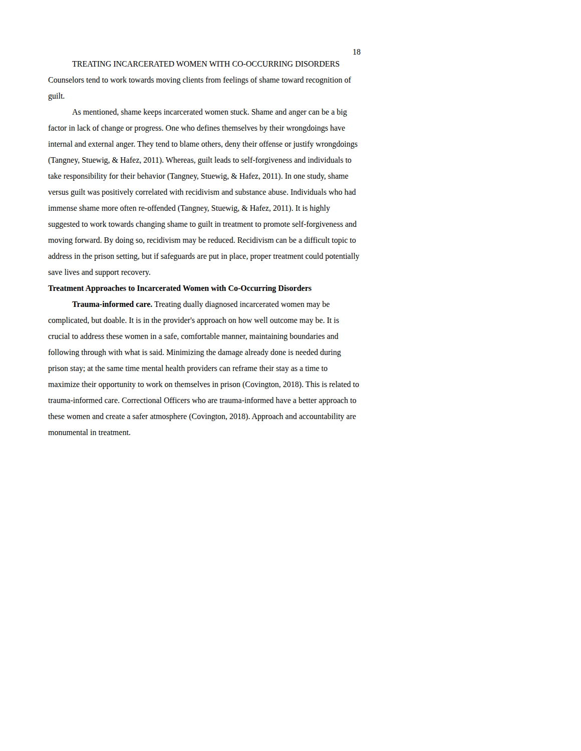18
TREATING INCARCERATED WOMEN WITH CO-OCCURRING DISORDERS
Counselors tend to work towards moving clients from feelings of shame toward recognition of guilt.
As mentioned, shame keeps incarcerated women stuck. Shame and anger can be a big factor in lack of change or progress. One who defines themselves by their wrongdoings have internal and external anger. They tend to blame others, deny their offense or justify wrongdoings (Tangney, Stuewig, & Hafez, 2011). Whereas, guilt leads to self-forgiveness and individuals to take responsibility for their behavior (Tangney, Stuewig, & Hafez, 2011). In one study, shame versus guilt was positively correlated with recidivism and substance abuse. Individuals who had immense shame more often re-offended (Tangney, Stuewig, & Hafez, 2011). It is highly suggested to work towards changing shame to guilt in treatment to promote self-forgiveness and moving forward. By doing so, recidivism may be reduced. Recidivism can be a difficult topic to address in the prison setting, but if safeguards are put in place, proper treatment could potentially save lives and support recovery.
Treatment Approaches to Incarcerated Women with Co-Occurring Disorders
Trauma-informed care. Treating dually diagnosed incarcerated women may be complicated, but doable. It is in the provider's approach on how well outcome may be. It is crucial to address these women in a safe, comfortable manner, maintaining boundaries and following through with what is said. Minimizing the damage already done is needed during prison stay; at the same time mental health providers can reframe their stay as a time to maximize their opportunity to work on themselves in prison (Covington, 2018). This is related to trauma-informed care. Correctional Officers who are trauma-informed have a better approach to these women and create a safer atmosphere (Covington, 2018). Approach and accountability are monumental in treatment.